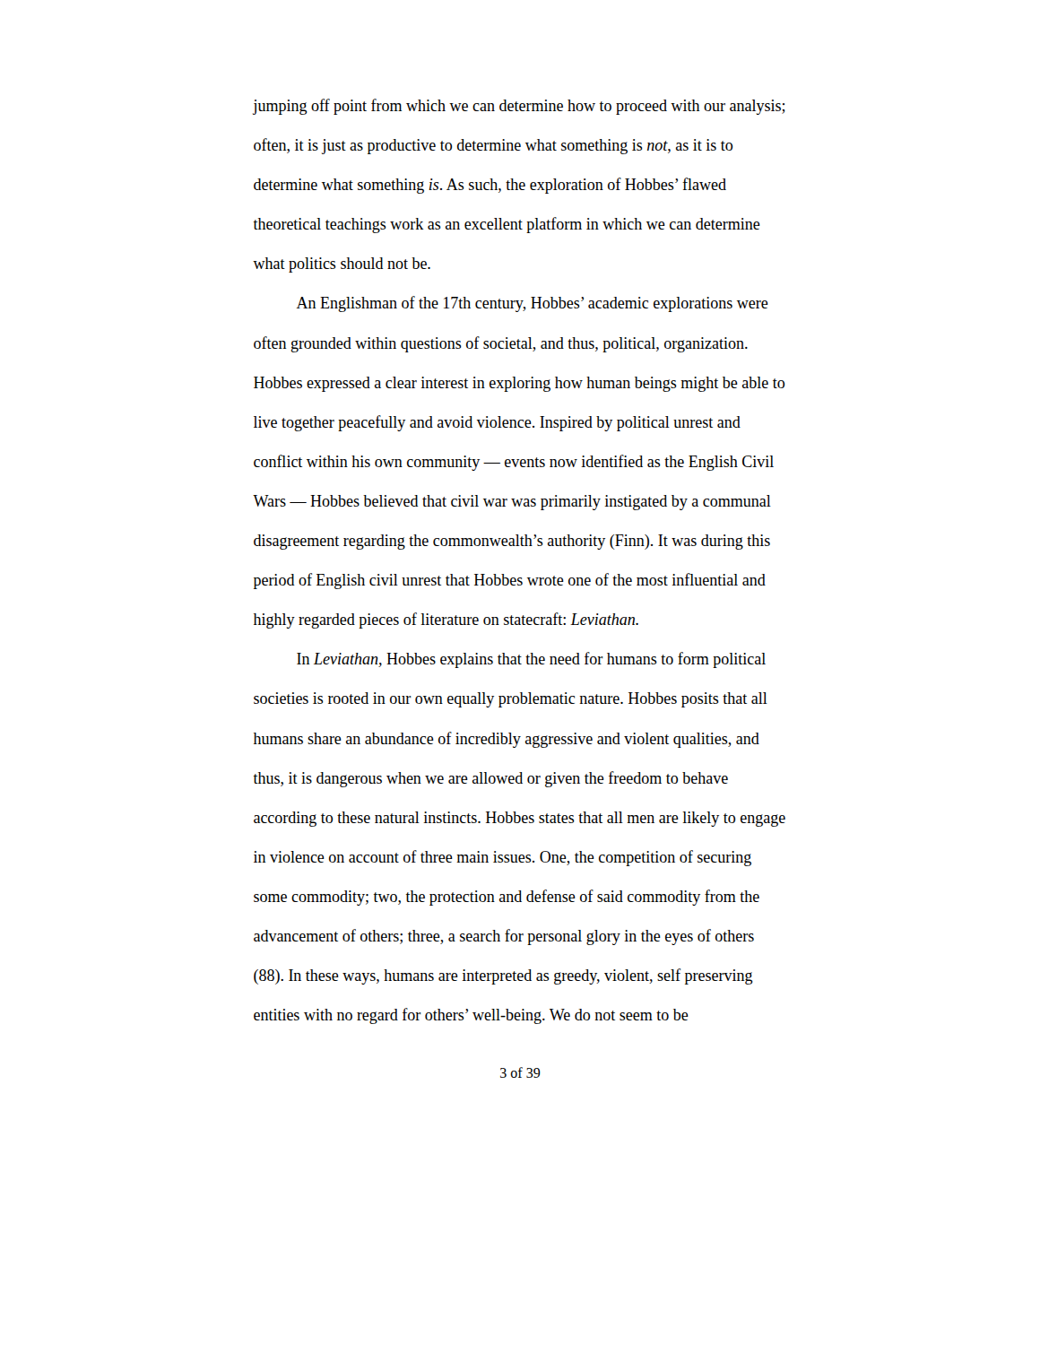jumping off point from which we can determine how to proceed with our analysis; often, it is just as productive to determine what something is not, as it is to determine what something is. As such, the exploration of Hobbes’ flawed theoretical teachings work as an excellent platform in which we can determine what politics should not be.
An Englishman of the 17th century, Hobbes’ academic explorations were often grounded within questions of societal, and thus, political, organization. Hobbes expressed a clear interest in exploring how human beings might be able to live together peacefully and avoid violence. Inspired by political unrest and conflict within his own community — events now identified as the English Civil Wars — Hobbes believed that civil war was primarily instigated by a communal disagreement regarding the commonwealth’s authority (Finn). It was during this period of English civil unrest that Hobbes wrote one of the most influential and highly regarded pieces of literature on statecraft: Leviathan.
In Leviathan, Hobbes explains that the need for humans to form political societies is rooted in our own equally problematic nature. Hobbes posits that all humans share an abundance of incredibly aggressive and violent qualities, and thus, it is dangerous when we are allowed or given the freedom to behave according to these natural instincts. Hobbes states that all men are likely to engage in violence on account of three main issues. One, the competition of securing some commodity; two, the protection and defense of said commodity from the advancement of others; three, a search for personal glory in the eyes of others (88). In these ways, humans are interpreted as greedy, violent, self preserving entities with no regard for others’ well-being. We do not seem to be
3 of 39